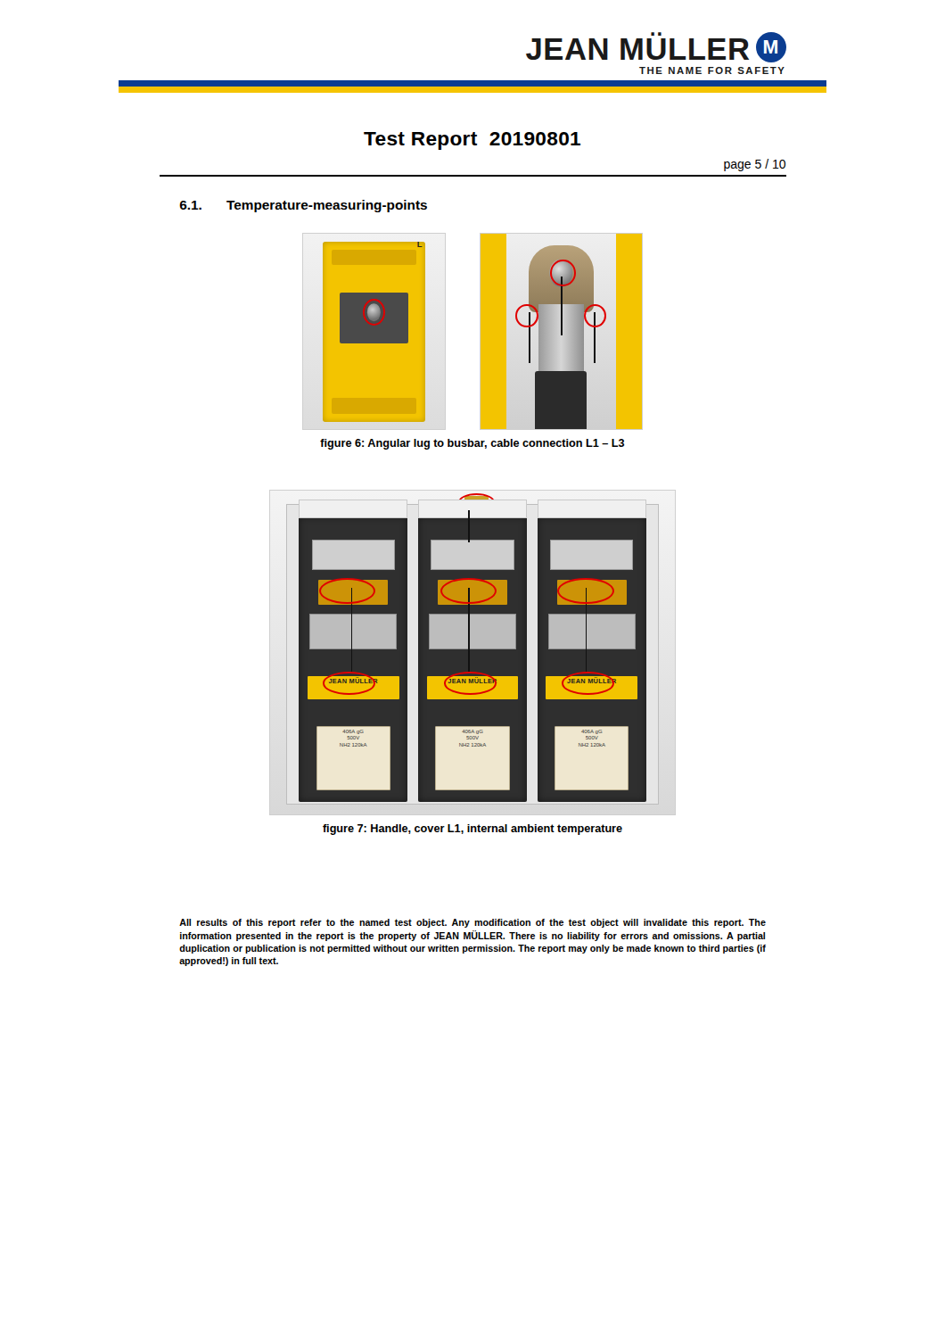JEAN MÜLLER M
THE NAME FOR SAFETY
Test Report 20190801
page 5 / 10
6.1. Temperature-measuring-points
L
figure 6: Angular lug to busbar, cable connection L1 – L3
JEAN MÜLLER
406A gG
500V
NH2 120kA
JEAN MÜLLER
406A gG
500V
NH2 120kA
JEAN MÜLLER
406A gG
500V
NH2 120kA
figure 7: Handle, cover L1, internal ambient temperature
All results of this report refer to the named test object. Any modification of the test object will invalidate this report. The information presented in the report is the property of JEAN MÜLLER. There is no liability for errors and omissions. A partial duplication or publication is not permitted without our written permission. The report may only be made known to third parties (if approved!) in full text.